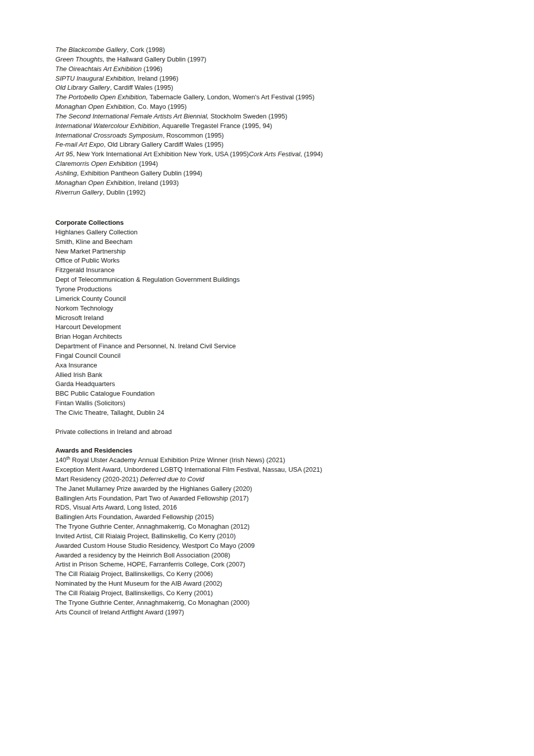The Blackcombe Gallery, Cork (1998)
Green Thoughts, the Hallward Gallery Dublin (1997)
The Oireachtais Art Exhibition (1996)
SIPTU Inaugural Exhibition, Ireland (1996)
Old Library Gallery, Cardiff Wales (1995)
The Portobello Open Exhibition, Tabernacle Gallery, London, Women's Art Festival (1995)
Monaghan Open Exhibition, Co. Mayo (1995)
The Second International Female Artists Art Biennial, Stockholm Sweden (1995)
International Watercolour Exhibition, Aquarelle Tregastel France (1995, 94)
International Crossroads Symposium, Roscommon (1995)
Fe-mail Art Expo, Old Library Gallery Cardiff Wales (1995)
Art 95, New York International Art Exhibition New York, USA (1995)Cork Arts Festival, (1994)
Claremorris Open Exhibition (1994)
Ashling, Exhibition Pantheon Gallery Dublin (1994)
Monaghan Open Exhibition, Ireland (1993)
Riverrun Gallery, Dublin (1992)
Corporate Collections
Highlanes Gallery Collection
Smith, Kline and Beecham
New Market Partnership
Office of Public Works
Fitzgerald Insurance
Dept of Telecommunication & Regulation Government Buildings
Tyrone Productions
Limerick County Council
Norkom Technology
Microsoft Ireland
Harcourt Development
Brian Hogan Architects
Department of Finance and Personnel, N. Ireland Civil Service
Fingal Council Council
Axa Insurance
Allied Irish Bank
Garda Headquarters
BBC Public Catalogue Foundation
Fintan Wallis (Solicitors)
The Civic Theatre, Tallaght, Dublin 24
Private collections in Ireland and abroad
Awards and Residencies
140th Royal Ulster Academy Annual Exhibition Prize Winner (Irish News) (2021)
Exception Merit Award, Unbordered LGBTQ International Film Festival, Nassau, USA (2021)
Mart Residency (2020-2021) Deferred due to Covid
The Janet Mullarney Prize awarded by the Highlanes Gallery (2020)
Ballinglen Arts Foundation, Part Two of Awarded Fellowship (2017)
RDS, Visual Arts Award, Long listed, 2016
Ballinglen Arts Foundation, Awarded Fellowship (2015)
The Tryone Guthrie Center, Annaghmakerrig, Co Monaghan (2012)
Invited Artist, Cill Rialaig Project, Ballinskellig, Co Kerry (2010)
Awarded Custom House Studio Residency, Westport Co Mayo (2009
Awarded a residency by the Heinrich Boll Association (2008)
Artist in Prison Scheme, HOPE, Farranferris College, Cork (2007)
The Cill Rialaig Project, Ballinskelligs, Co Kerry (2006)
Nominated by the Hunt Museum for the AIB Award (2002)
The Cill Rialaig Project, Ballinskelligs, Co Kerry (2001)
The Tryone Guthrie Center, Annaghmakerrig, Co Monaghan (2000)
Arts Council of Ireland Artflight Award (1997)